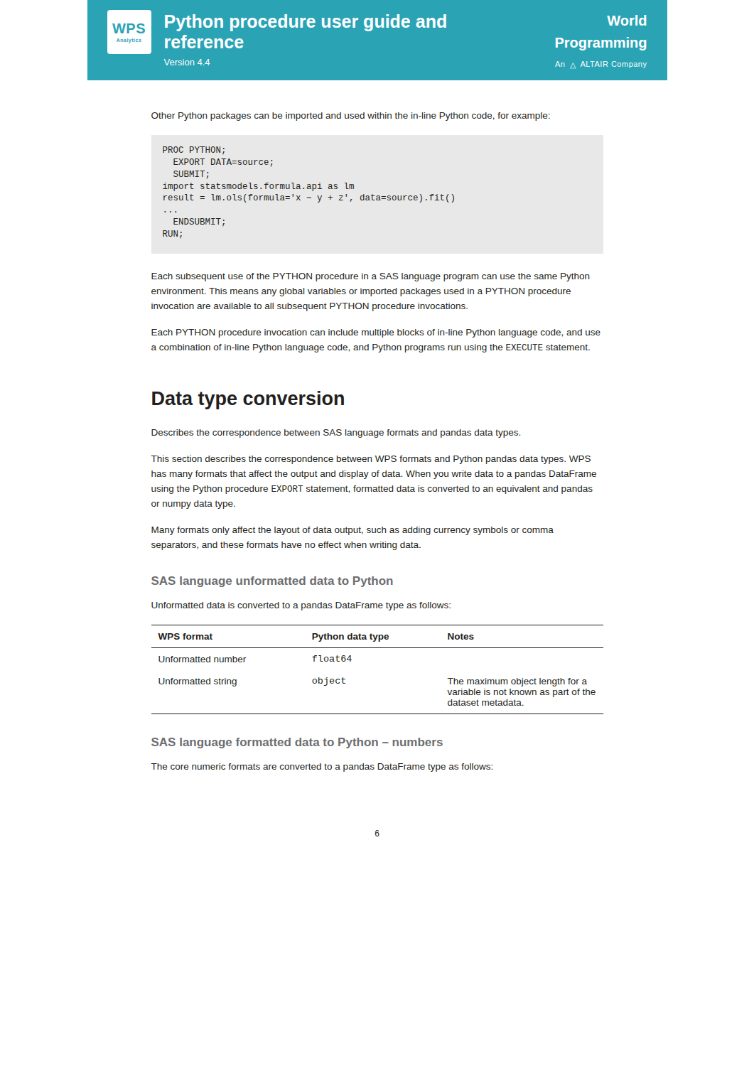WPS Analytics
Python procedure user guide and reference
Version 4.4
World Programming
An △ ALTAIR Company
Other Python packages can be imported and used within the in-line Python code, for example:
PROC PYTHON;
  EXPORT DATA=source;
  SUBMIT;
import statsmodels.formula.api as lm
result = lm.ols(formula='x ~ y + z', data=source).fit()
...
  ENDSUBMIT;
RUN;
Each subsequent use of the PYTHON procedure in a SAS language program can use the same Python environment. This means any global variables or imported packages used in a PYTHON procedure invocation are available to all subsequent PYTHON procedure invocations.
Each PYTHON procedure invocation can include multiple blocks of in-line Python language code, and use a combination of in-line Python language code, and Python programs run using the EXECUTE statement.
Data type conversion
Describes the correspondence between SAS language formats and pandas data types.
This section describes the correspondence between WPS formats and Python pandas data types. WPS has many formats that affect the output and display of data. When you write data to a pandas DataFrame using the Python procedure EXPORT statement, formatted data is converted to an equivalent and pandas or numpy data type.
Many formats only affect the layout of data output, such as adding currency symbols or comma separators, and these formats have no effect when writing data.
SAS language unformatted data to Python
Unformatted data is converted to a pandas DataFrame type as follows:
| WPS format | Python data type | Notes |
| --- | --- | --- |
| Unformatted number | float64 | |
| Unformatted string | object | The maximum object length for a variable is not known as part of the dataset metadata. |
SAS language formatted data to Python – numbers
The core numeric formats are converted to a pandas DataFrame type as follows:
6